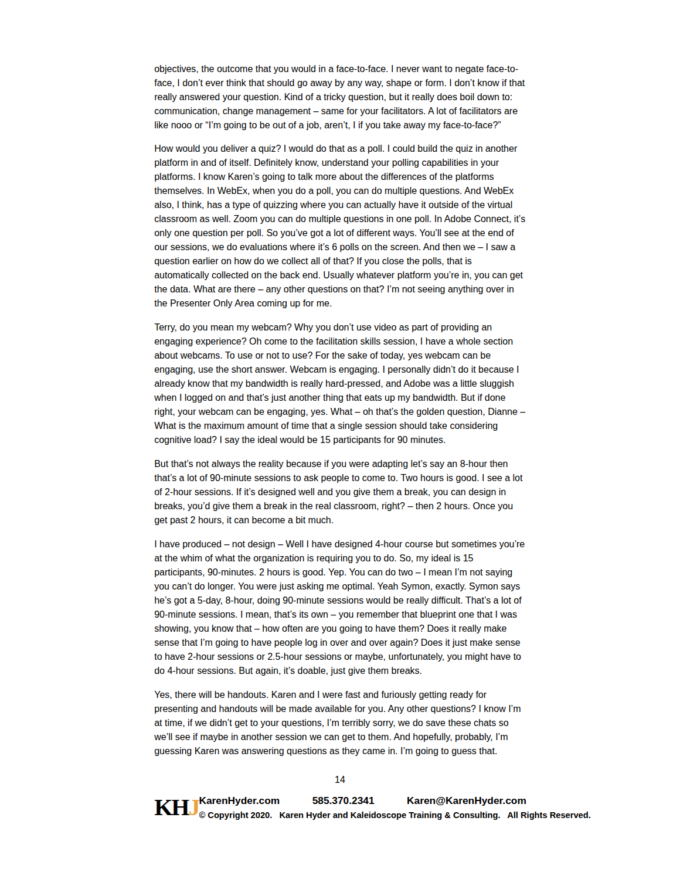objectives, the outcome that you would in a face-to-face. I never want to negate face-to-face, I don’t ever think that should go away by any way, shape or form. I don’t know if that really answered your question. Kind of a tricky question, but it really does boil down to: communication, change management – same for your facilitators. A lot of facilitators are like nooo or “I’m going to be out of a job, aren’t, I if you take away my face-to-face?”
How would you deliver a quiz? I would do that as a poll. I could build the quiz in another platform in and of itself. Definitely know, understand your polling capabilities in your platforms. I know Karen’s going to talk more about the differences of the platforms themselves. In WebEx, when you do a poll, you can do multiple questions. And WebEx also, I think, has a type of quizzing where you can actually have it outside of the virtual classroom as well. Zoom you can do multiple questions in one poll. In Adobe Connect, it’s only one question per poll. So you’ve got a lot of different ways. You’ll see at the end of our sessions, we do evaluations where it’s 6 polls on the screen. And then we – I saw a question earlier on how do we collect all of that? If you close the polls, that is automatically collected on the back end. Usually whatever platform you’re in, you can get the data. What are there – any other questions on that? I’m not seeing anything over in the Presenter Only Area coming up for me.
Terry, do you mean my webcam? Why you don’t use video as part of providing an engaging experience? Oh come to the facilitation skills session, I have a whole section about webcams. To use or not to use? For the sake of today, yes webcam can be engaging, use the short answer. Webcam is engaging. I personally didn’t do it because I already know that my bandwidth is really hard-pressed, and Adobe was a little sluggish when I logged on and that’s just another thing that eats up my bandwidth. But if done right, your webcam can be engaging, yes. What – oh that’s the golden question, Dianne – What is the maximum amount of time that a single session should take considering cognitive load? I say the ideal would be 15 participants for 90 minutes.
But that’s not always the reality because if you were adapting let’s say an 8-hour then that’s a lot of 90-minute sessions to ask people to come to. Two hours is good. I see a lot of 2-hour sessions. If it’s designed well and you give them a break, you can design in breaks, you’d give them a break in the real classroom, right? – then 2 hours. Once you get past 2 hours, it can become a bit much.
I have produced – not design – Well I have designed 4-hour course but sometimes you’re at the whim of what the organization is requiring you to do. So, my ideal is 15 participants, 90-minutes. 2 hours is good. Yep. You can do two – I mean I’m not saying you can’t do longer. You were just asking me optimal. Yeah Symon, exactly. Symon says he’s got a 5-day, 8-hour, doing 90-minute sessions would be really difficult. That’s a lot of 90-minute sessions. I mean, that’s its own – you remember that blueprint one that I was showing, you know that – how often are you going to have them? Does it really make sense that I’m going to have people log in over and over again? Does it just make sense to have 2-hour sessions or 2.5-hour sessions or maybe, unfortunately, you might have to do 4-hour sessions. But again, it’s doable, just give them breaks.
Yes, there will be handouts. Karen and I were fast and furiously getting ready for presenting and handouts will be made available for you. Any other questions? I know I’m at time, if we didn’t get to your questions, I’m terribly sorry, we do save these chats so we’ll see if maybe in another session we can get to them. And hopefully, probably, I’m guessing Karen was answering questions as they came in. I’m going to guess that.
14
| K H J | KarenHyder.com 585.370.2341 Karen@KarenHyder.com © Copyright 2020. Karen Hyder and Kaleidoscope Training & Consulting. All Rights Reserved. |